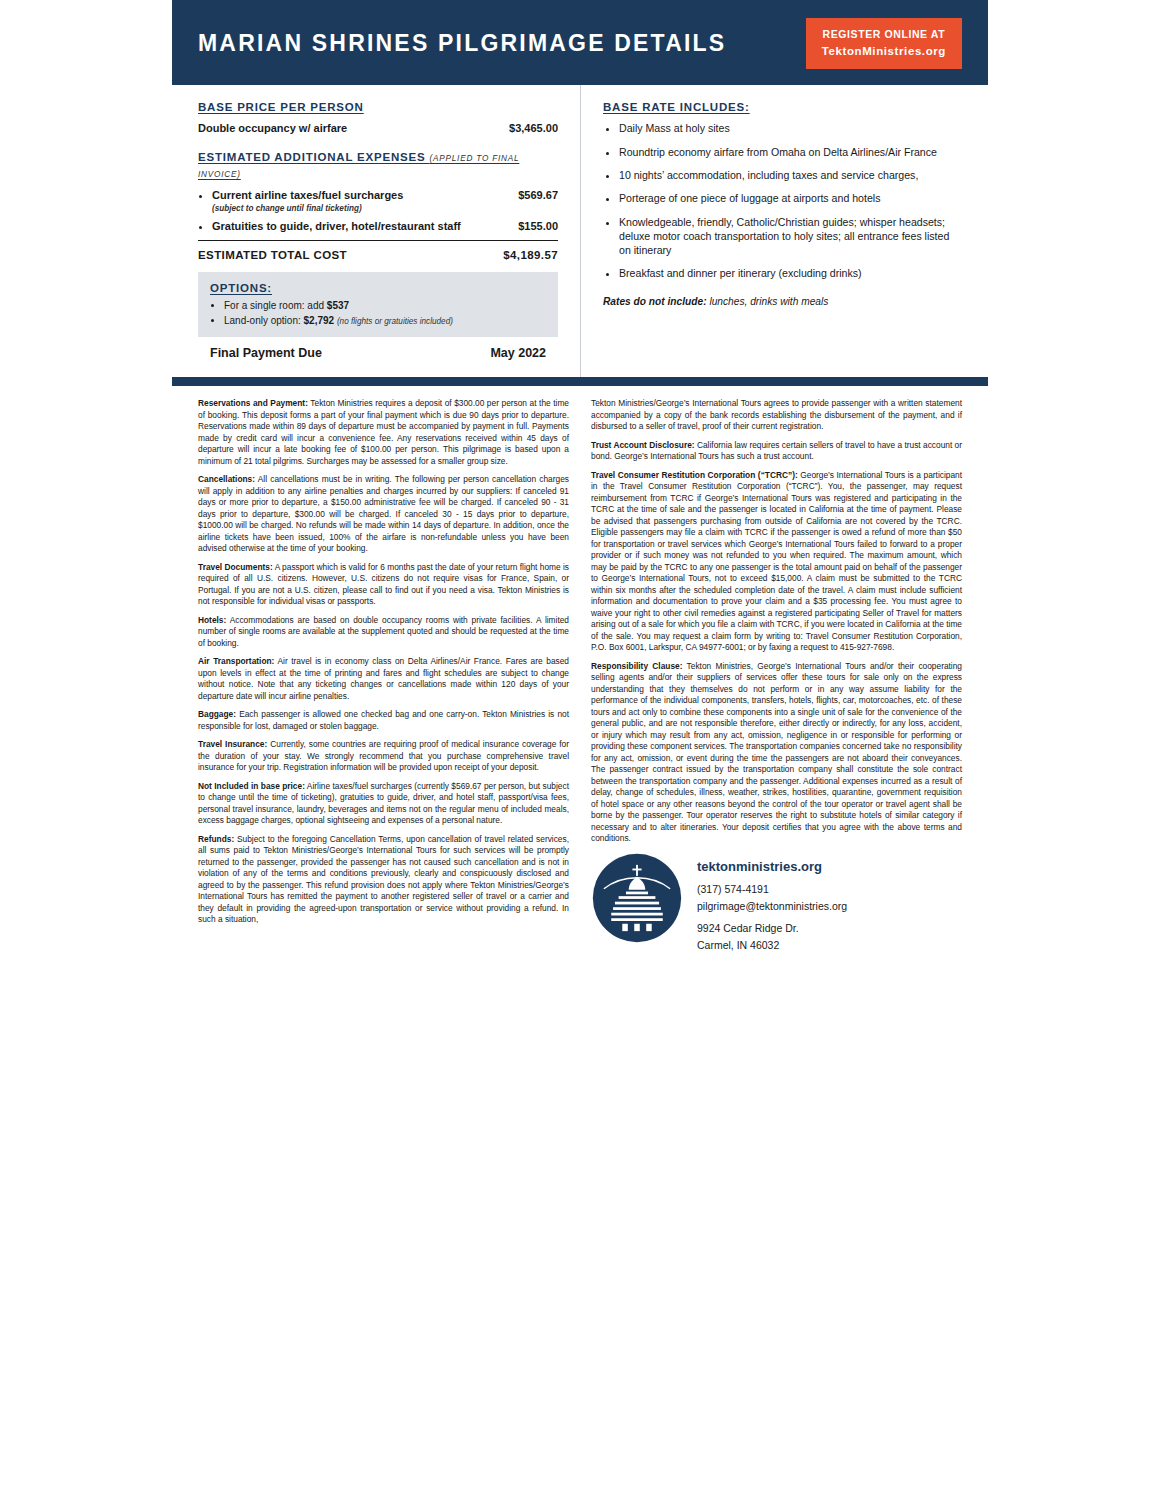Marian Shrines Pilgrimage Details
REGISTER ONLINE AT
TektonMinistries.org
Base Price Per Person
Double occupancy w/ airfare $3,465.00
Estimated Additional Expenses (applied to final invoice)
Current airline taxes/fuel surcharges $569.67
(subject to change until final ticketing)
Gratuities to guide, driver, hotel/restaurant staff $155.00
Estimated Total Cost $4,189.57
Options:
For a single room: add $537
Land-only option: $2,792 (no flights or gratuities included)
Final Payment Due May 2022
Base Rate Includes:
Daily Mass at holy sites
Roundtrip economy airfare from Omaha on Delta Airlines/Air France
10 nights’ accommodation, including taxes and service charges,
Porterage of one piece of luggage at airports and hotels
Knowledgeable, friendly, Catholic/Christian guides; whisper headsets; deluxe motor coach transportation to holy sites; all entrance fees listed on itinerary
Breakfast and dinner per itinerary (excluding drinks)
Rates do not include: lunches, drinks with meals
Reservations and Payment: Tekton Ministries requires a deposit of $300.00 per person at the time of booking. This deposit forms a part of your final payment which is due 90 days prior to departure. Reservations made within 89 days of departure must be accompanied by payment in full. Payments made by credit card will incur a convenience fee. Any reservations received within 45 days of departure will incur a late booking fee of $100.00 per person. This pilgrimage is based upon a minimum of 21 total pilgrims. Surcharges may be assessed for a smaller group size.
Cancellations: All cancellations must be in writing. The following per person cancellation charges will apply in addition to any airline penalties and charges incurred by our suppliers: If canceled 91 days or more prior to departure, a $150.00 administrative fee will be charged. If canceled 90 - 31 days prior to departure, $300.00 will be charged. If canceled 30 - 15 days prior to departure, $1000.00 will be charged. No refunds will be made within 14 days of departure. In addition, once the airline tickets have been issued, 100% of the airfare is non-refundable unless you have been advised otherwise at the time of your booking.
Travel Documents: A passport which is valid for 6 months past the date of your return flight home is required of all U.S. citizens. However, U.S. citizens do not require visas for France, Spain, or Portugal. If you are not a U.S. citizen, please call to find out if you need a visa. Tekton Ministries is not responsible for individual visas or passports.
Hotels: Accommodations are based on double occupancy rooms with private facilities. A limited number of single rooms are available at the supplement quoted and should be requested at the time of booking.
Air Transportation: Air travel is in economy class on Delta Airlines/Air France. Fares are based upon levels in effect at the time of printing and fares and flight schedules are subject to change without notice. Note that any ticketing changes or cancellations made within 120 days of your departure date will incur airline penalties.
Baggage: Each passenger is allowed one checked bag and one carry-on. Tekton Ministries is not responsible for lost, damaged or stolen baggage.
Travel Insurance: Currently, some countries are requiring proof of medical insurance coverage for the duration of your stay. We strongly recommend that you purchase comprehensive travel insurance for your trip. Registration information will be provided upon receipt of your deposit.
Not Included in base price: Airline taxes/fuel surcharges (currently $569.67 per person, but subject to change until the time of ticketing), gratuities to guide, driver, and hotel staff, passport/visa fees, personal travel insurance, laundry, beverages and items not on the regular menu of included meals, excess baggage charges, optional sightseeing and expenses of a personal nature.
Refunds: Subject to the foregoing Cancellation Terms, upon cancellation of travel related services, all sums paid to Tekton Ministries/George’s International Tours for such services will be promptly returned to the passenger, provided the passenger has not caused such cancellation and is not in violation of any of the terms and conditions previously, clearly and conspicuously disclosed and agreed to by the passenger. This refund provision does not apply where Tekton Ministries/George’s International Tours has remitted the payment to another registered seller of travel or a carrier and they default in providing the agreed-upon transportation or service without providing a refund. In such a situation,
Tekton Ministries/George’s International Tours agrees to provide passenger with a written statement accompanied by a copy of the bank records establishing the disbursement of the payment, and if disbursed to a seller of travel, proof of their current registration.
Trust Account Disclosure: California law requires certain sellers of travel to have a trust account or bond. George’s International Tours has such a trust account.
Travel Consumer Restitution Corporation (“TCRC”): George’s International Tours is a participant in the Travel Consumer Restitution Corporation (“TCRC”). You, the passenger, may request reimbursement from TCRC if George’s International Tours was registered and participating in the TCRC at the time of sale and the passenger is located in California at the time of payment. Please be advised that passengers purchasing from outside of California are not covered by the TCRC. Eligible passengers may file a claim with TCRC if the passenger is owed a refund of more than $50 for transportation or travel services which George’s International Tours failed to forward to a proper provider or if such money was not refunded to you when required. The maximum amount, which may be paid by the TCRC to any one passenger is the total amount paid on behalf of the passenger to George’s International Tours, not to exceed $15,000. A claim must be submitted to the TCRC within six months after the scheduled completion date of the travel. A claim must include sufficient information and documentation to prove your claim and a $35 processing fee. You must agree to waive your right to other civil remedies against a registered participating Seller of Travel for matters arising out of a sale for which you file a claim with TCRC, if you were located in California at the time of the sale. You may request a claim form by writing to: Travel Consumer Restitution Corporation, P.O. Box 6001, Larkspur, CA 94977-6001; or by faxing a request to 415-927-7698.
Responsibility Clause: Tekton Ministries, George’s International Tours and/or their cooperating selling agents and/or their suppliers of services offer these tours for sale only on the express understanding that they themselves do not perform or in any way assume liability for the performance of the individual components, transfers, hotels, flights, car, motorcoaches, etc. of these tours and act only to combine these components into a single unit of sale for the convenience of the general public, and are not responsible therefore, either directly or indirectly, for any loss, accident, or injury which may result from any act, omission, negligence in or responsible for performing or providing these component services. The transportation companies concerned take no responsibility for any act, omission, or event during the time the passengers are not aboard their conveyances. The passenger contract issued by the transportation company shall constitute the sole contract between the transportation company and the passenger. Additional expenses incurred as a result of delay, change of schedules, illness, weather, strikes, hostilities, quarantine, government requisition of hotel space or any other reasons beyond the control of the tour operator or travel agent shall be borne by the passenger. Tour operator reserves the right to substitute hotels of similar category if necessary and to alter itineraries. Your deposit certifies that you agree with the above terms and conditions.
tektonministries.org
(317) 574-4191
pilgrimage@tektonministries.org
9924 Cedar Ridge Dr.
Carmel, IN 46032